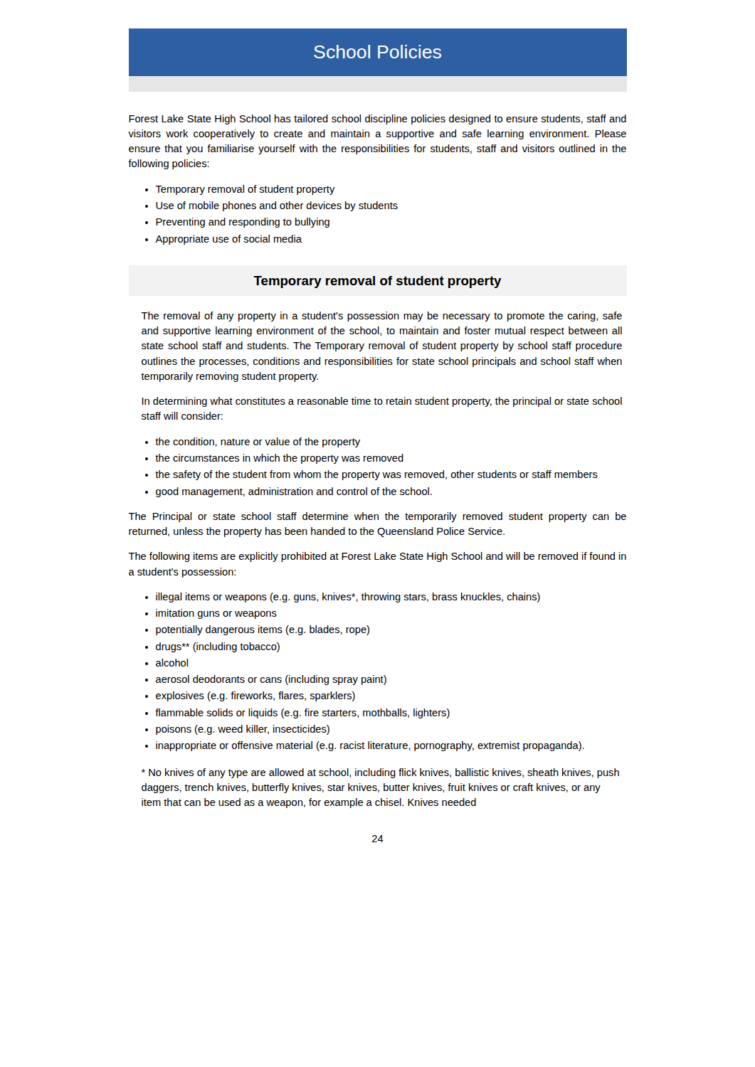School Policies
Forest Lake State High School has tailored school discipline policies designed to ensure students, staff and visitors work cooperatively to create and maintain a supportive and safe learning environment. Please ensure that you familiarise yourself with the responsibilities for students, staff and visitors outlined in the following policies:
Temporary removal of student property
Use of mobile phones and other devices by students
Preventing and responding to bullying
Appropriate use of social media
Temporary removal of student property
The removal of any property in a student's possession may be necessary to promote the caring, safe and supportive learning environment of the school, to maintain and foster mutual respect between all state school staff and students. The Temporary removal of student property by school staff procedure outlines the processes, conditions and responsibilities for state school principals and school staff when temporarily removing student property.
In determining what constitutes a reasonable time to retain student property, the principal or state school staff will consider:
the condition, nature or value of the property
the circumstances in which the property was removed
the safety of the student from whom the property was removed, other students or staff members
good management, administration and control of the school.
The Principal or state school staff determine when the temporarily removed student property can be returned, unless the property has been handed to the Queensland Police Service.
The following items are explicitly prohibited at Forest Lake State High School and will be removed if found in a student's possession:
illegal items or weapons (e.g. guns, knives*, throwing stars, brass knuckles, chains)
imitation guns or weapons
potentially dangerous items (e.g. blades, rope)
drugs** (including tobacco)
alcohol
aerosol deodorants or cans (including spray paint)
explosives (e.g. fireworks, flares, sparklers)
flammable solids or liquids (e.g. fire starters, mothballs, lighters)
poisons (e.g. weed killer, insecticides)
inappropriate or offensive material (e.g. racist literature, pornography, extremist propaganda).
* No knives of any type are allowed at school, including flick knives, ballistic knives, sheath knives, push daggers, trench knives, butterfly knives, star knives, butter knives, fruit knives or craft knives, or any item that can be used as a weapon, for example a chisel. Knives needed
24